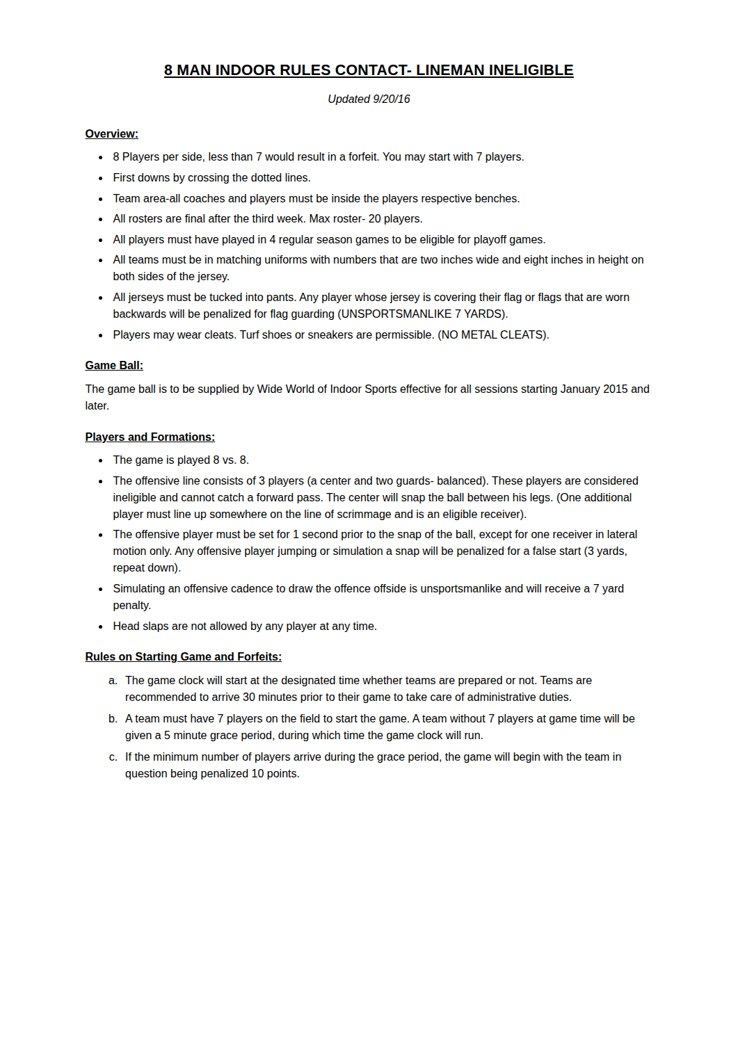8 MAN INDOOR RULES CONTACT- LINEMAN INELIGIBLE
Updated 9/20/16
Overview:
8 Players per side, less than 7 would result in a forfeit. You may start with 7 players.
First downs by crossing the dotted lines.
Team area-all coaches and players must be inside the players respective benches.
All rosters are final after the third week. Max roster- 20 players.
All players must have played in 4 regular season games to be eligible for playoff games.
All teams must be in matching uniforms with numbers that are two inches wide and eight inches in height on both sides of the jersey.
All jerseys must be tucked into pants. Any player whose jersey is covering their flag or flags that are worn backwards will be penalized for flag guarding (UNSPORTSMANLIKE 7 YARDS).
Players may wear cleats. Turf shoes or sneakers are permissible. (NO METAL CLEATS).
Game Ball:
The game ball is to be supplied by Wide World of Indoor Sports effective for all sessions starting January 2015 and later.
Players and Formations:
The game is played 8 vs. 8.
The offensive line consists of 3 players (a center and two guards- balanced). These players are considered ineligible and cannot catch a forward pass. The center will snap the ball between his legs. (One additional player must line up somewhere on the line of scrimmage and is an eligible receiver).
The offensive player must be set for 1 second prior to the snap of the ball, except for one receiver in lateral motion only. Any offensive player jumping or simulation a snap will be penalized for a false start (3 yards, repeat down).
Simulating an offensive cadence to draw the offence offside is unsportsmanlike and will receive a 7 yard penalty.
Head slaps are not allowed by any player at any time.
Rules on Starting Game and Forfeits:
The game clock will start at the designated time whether teams are prepared or not. Teams are recommended to arrive 30 minutes prior to their game to take care of administrative duties.
A team must have 7 players on the field to start the game. A team without 7 players at game time will be given a 5 minute grace period, during which time the game clock will run.
If the minimum number of players arrive during the grace period, the game will begin with the team in question being penalized 10 points.